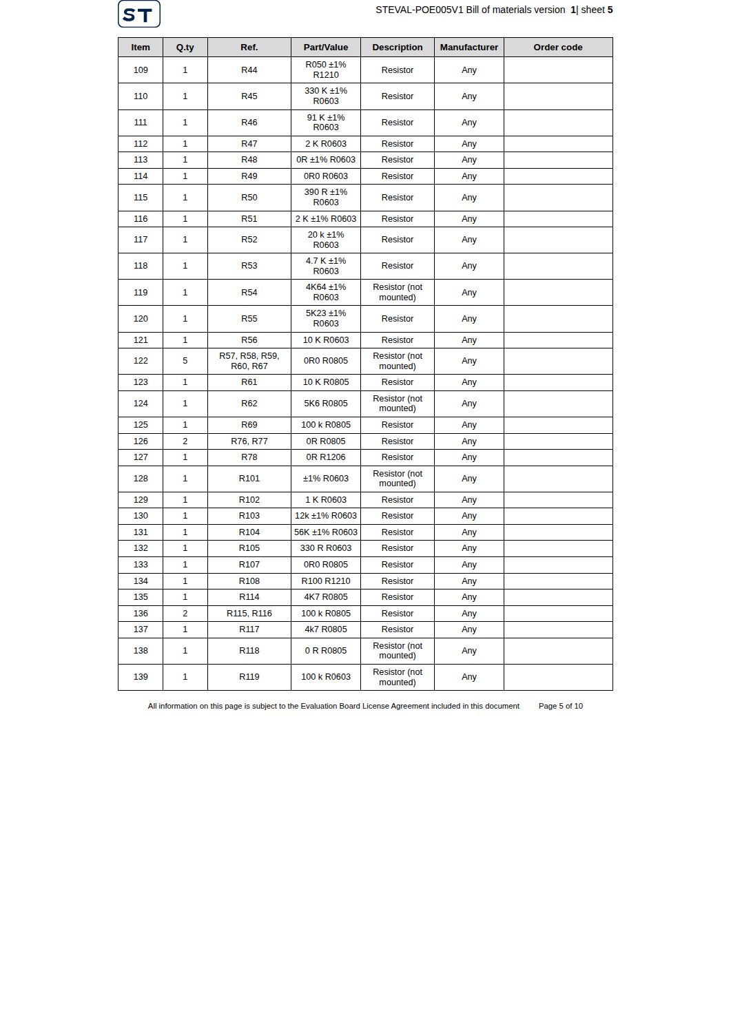STEVAL-POE005V1 Bill of materials version 1| sheet 5
| Item | Q.ty | Ref. | Part/Value | Description | Manufacturer | Order code |
| --- | --- | --- | --- | --- | --- | --- |
| 109 | 1 | R44 | R050 ±1% R1210 | Resistor | Any | |
| 110 | 1 | R45 | 330 K ±1% R0603 | Resistor | Any | |
| 111 | 1 | R46 | 91 K ±1% R0603 | Resistor | Any | |
| 112 | 1 | R47 | 2 K R0603 | Resistor | Any | |
| 113 | 1 | R48 | 0R ±1% R0603 | Resistor | Any | |
| 114 | 1 | R49 | 0R0 R0603 | Resistor | Any | |
| 115 | 1 | R50 | 390 R ±1% R0603 | Resistor | Any | |
| 116 | 1 | R51 | 2 K ±1% R0603 | Resistor | Any | |
| 117 | 1 | R52 | 20 k ±1% R0603 | Resistor | Any | |
| 118 | 1 | R53 | 4.7 K ±1% R0603 | Resistor | Any | |
| 119 | 1 | R54 | 4K64 ±1% R0603 | Resistor (not mounted) | Any | |
| 120 | 1 | R55 | 5K23 ±1% R0603 | Resistor | Any | |
| 121 | 1 | R56 | 10 K R0603 | Resistor | Any | |
| 122 | 5 | R57, R58, R59, R60, R67 | 0R0 R0805 | Resistor (not mounted) | Any | |
| 123 | 1 | R61 | 10 K R0805 | Resistor | Any | |
| 124 | 1 | R62 | 5K6 R0805 | Resistor (not mounted) | Any | |
| 125 | 1 | R69 | 100 k R0805 | Resistor | Any | |
| 126 | 2 | R76, R77 | 0R R0805 | Resistor | Any | |
| 127 | 1 | R78 | 0R R1206 | Resistor | Any | |
| 128 | 1 | R101 | ±1% R0603 | Resistor (not mounted) | Any | |
| 129 | 1 | R102 | 1 K R0603 | Resistor | Any | |
| 130 | 1 | R103 | 12k ±1% R0603 | Resistor | Any | |
| 131 | 1 | R104 | 56K ±1% R0603 | Resistor | Any | |
| 132 | 1 | R105 | 330 R R0603 | Resistor | Any | |
| 133 | 1 | R107 | 0R0 R0805 | Resistor | Any | |
| 134 | 1 | R108 | R100 R1210 | Resistor | Any | |
| 135 | 1 | R114 | 4K7 R0805 | Resistor | Any | |
| 136 | 2 | R115, R116 | 100 k R0805 | Resistor | Any | |
| 137 | 1 | R117 | 4k7 R0805 | Resistor | Any | |
| 138 | 1 | R118 | 0 R R0805 | Resistor (not mounted) | Any | |
| 139 | 1 | R119 | 100 k R0603 | Resistor (not mounted) | Any | |
All information on this page is subject to the Evaluation Board License Agreement included in this document Page 5 of 10